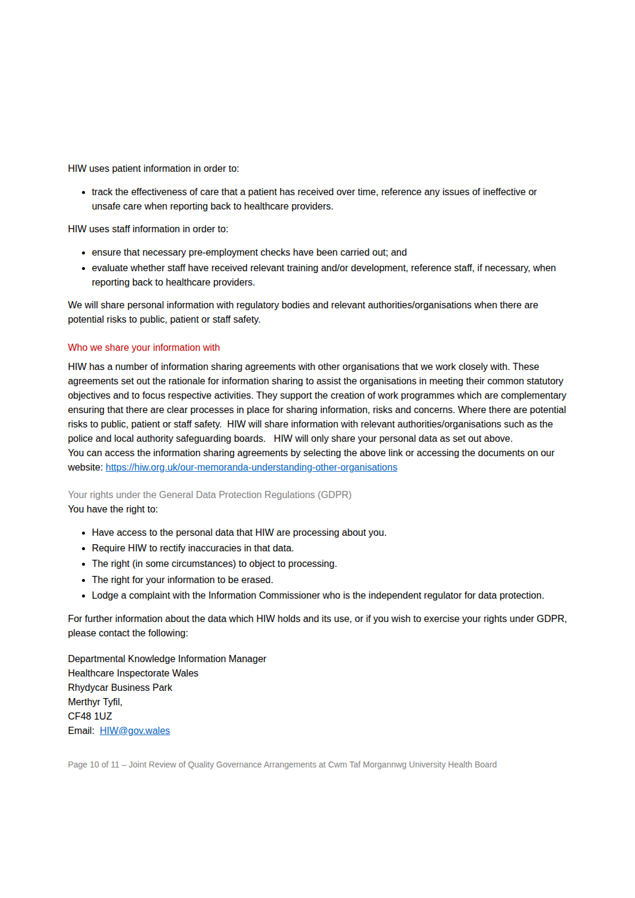HIW uses patient information in order to:
track the effectiveness of care that a patient has received over time, reference any issues of ineffective or unsafe care when reporting back to healthcare providers.
HIW uses staff information in order to:
ensure that necessary pre-employment checks have been carried out; and
evaluate whether staff have received relevant training and/or development, reference staff, if necessary, when reporting back to healthcare providers.
We will share personal information with regulatory bodies and relevant authorities/organisations when there are potential risks to public, patient or staff safety.
Who we share your information with
HIW has a number of information sharing agreements with other organisations that we work closely with. These agreements set out the rationale for information sharing to assist the organisations in meeting their common statutory objectives and to focus respective activities. They support the creation of work programmes which are complementary ensuring that there are clear processes in place for sharing information, risks and concerns. Where there are potential risks to public, patient or staff safety. HIW will share information with relevant authorities/organisations such as the police and local authority safeguarding boards. HIW will only share your personal data as set out above.
You can access the information sharing agreements by selecting the above link or accessing the documents on our website: https://hiw.org.uk/our-memoranda-understanding-other-organisations
Your rights under the General Data Protection Regulations (GDPR)
You have the right to:
Have access to the personal data that HIW are processing about you.
Require HIW to rectify inaccuracies in that data.
The right (in some circumstances) to object to processing.
The right for your information to be erased.
Lodge a complaint with the Information Commissioner who is the independent regulator for data protection.
For further information about the data which HIW holds and its use, or if you wish to exercise your rights under GDPR, please contact the following:
Departmental Knowledge Information Manager Healthcare Inspectorate Wales Rhydycar Business Park Merthyr Tyfil, CF48 1UZ Email: HIW@gov.wales
Page 10 of 11 – Joint Review of Quality Governance Arrangements at Cwm Taf Morgannwg University Health Board